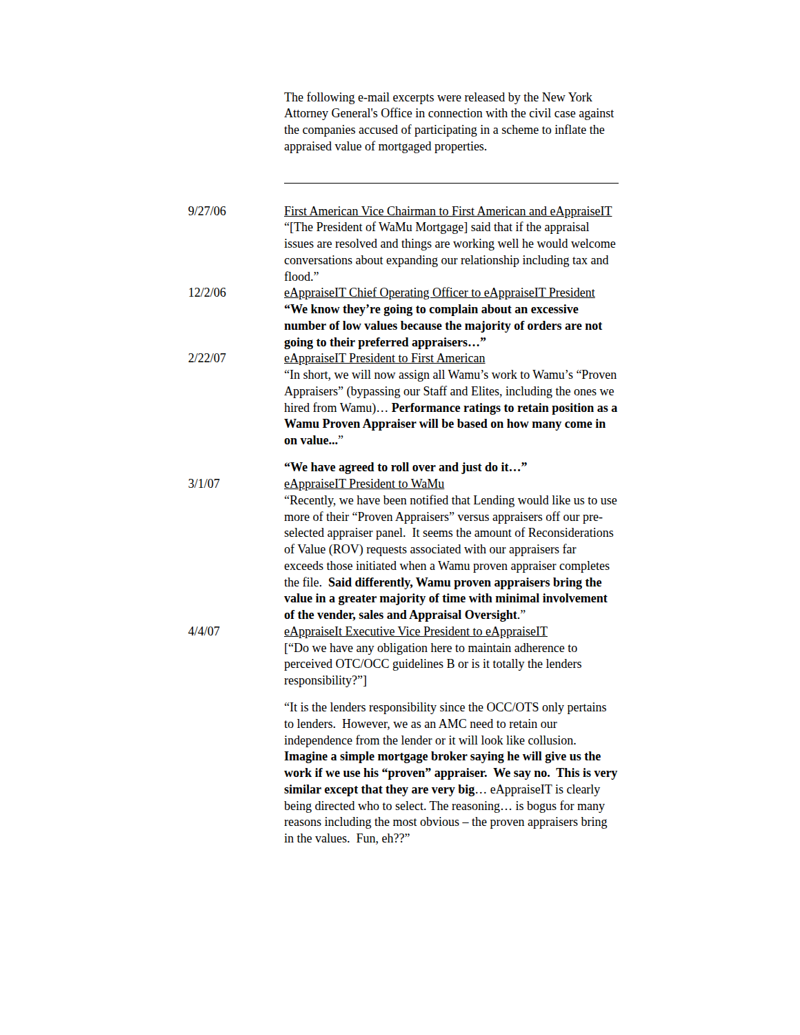The following e-mail excerpts were released by the New York Attorney General's Office in connection with the civil case against the companies accused of participating in a scheme to inflate the appraised value of mortgaged properties.
| 9/27/06 | First American Vice Chairman to First American and eAppraiseIT “[The President of WaMu Mortgage] said that if the appraisal issues are resolved and things are working well he would welcome conversations about expanding our relationship including tax and flood.” |
| 12/2/06 | eAppraiseIT Chief Operating Officer to eAppraiseIT President “We know they’re going to complain about an excessive number of low values because the majority of orders are not going to their preferred appraisers…” |
| 2/22/07 | eAppraiseIT President to First American “In short, we will now assign all Wamu’s work to Wamu’s “Proven Appraisers” (bypassing our Staff and Elites, including the ones we hired from Wamu)… Performance ratings to retain position as a Wamu Proven Appraiser will be based on how many come in on value... ” “We have agreed to roll over and just do it…” |
| 3/1/07 | eAppraiseIT President to WaMu “Recently, we have been notified that Lending would like us to use more of their “Proven Appraisers” versus appraisers off our pre-selected appraiser panel. It seems the amount of Reconsiderations of Value (ROV) requests associated with our appraisers far exceeds those initiated when a Wamu proven appraiser completes the file. Said differently, Wamu proven appraisers bring the value in a greater majority of time with minimal involvement of the vender, sales and Appraisal Oversight .” |
| 4/4/07 | eAppraiseIt Executive Vice President to eAppraiseIT [“Do we have any obligation here to maintain adherence to perceived OTC/OCC guidelines B or is it totally the lenders responsibility?”] “It is the lenders responsibility since the OCC/OTS only pertains to lenders. However, we as an AMC need to retain our independence from the lender or it will look like collusion. Imagine a simple mortgage broker saying he will give us the work if we use his “proven” appraiser. We say no. This is very similar except that they are very big … eAppraiseIT is clearly being directed who to select. The reasoning… is bogus for many reasons including the most obvious – the proven appraisers bring in the values. Fun, eh??” |